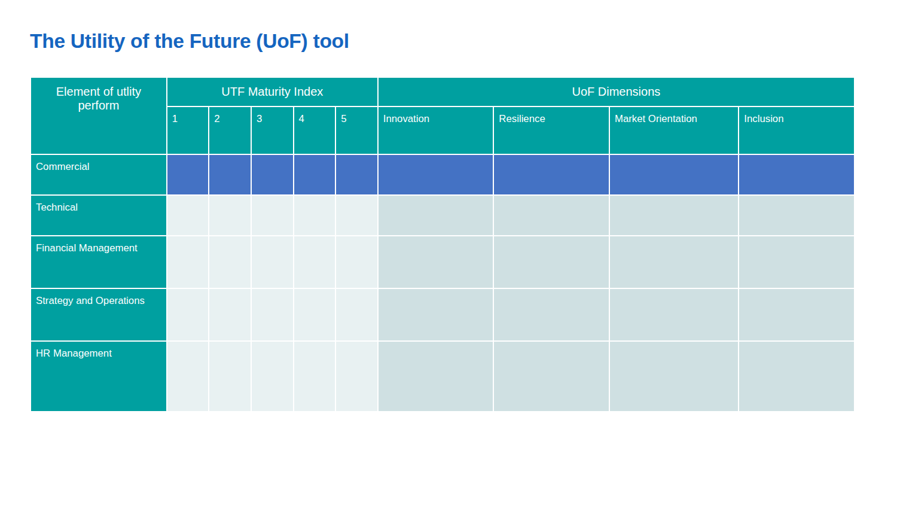The Utility of the Future (UoF) tool
| Element of utlity perform | UTF Maturity Index | UoF Dimensions |
| --- | --- | --- |
| 1 | 2 | 3 | 4 | 5 | Innovation | Resilience | Market Orientation | Inclusion |
| Commercial | | | | | | | | | |
| Technical | | | | | | | | | |
| Financial Management | | | | | | | | | |
| Strategy and Operations | | | | | | | | | |
| HR Management | | | | | | | | | |